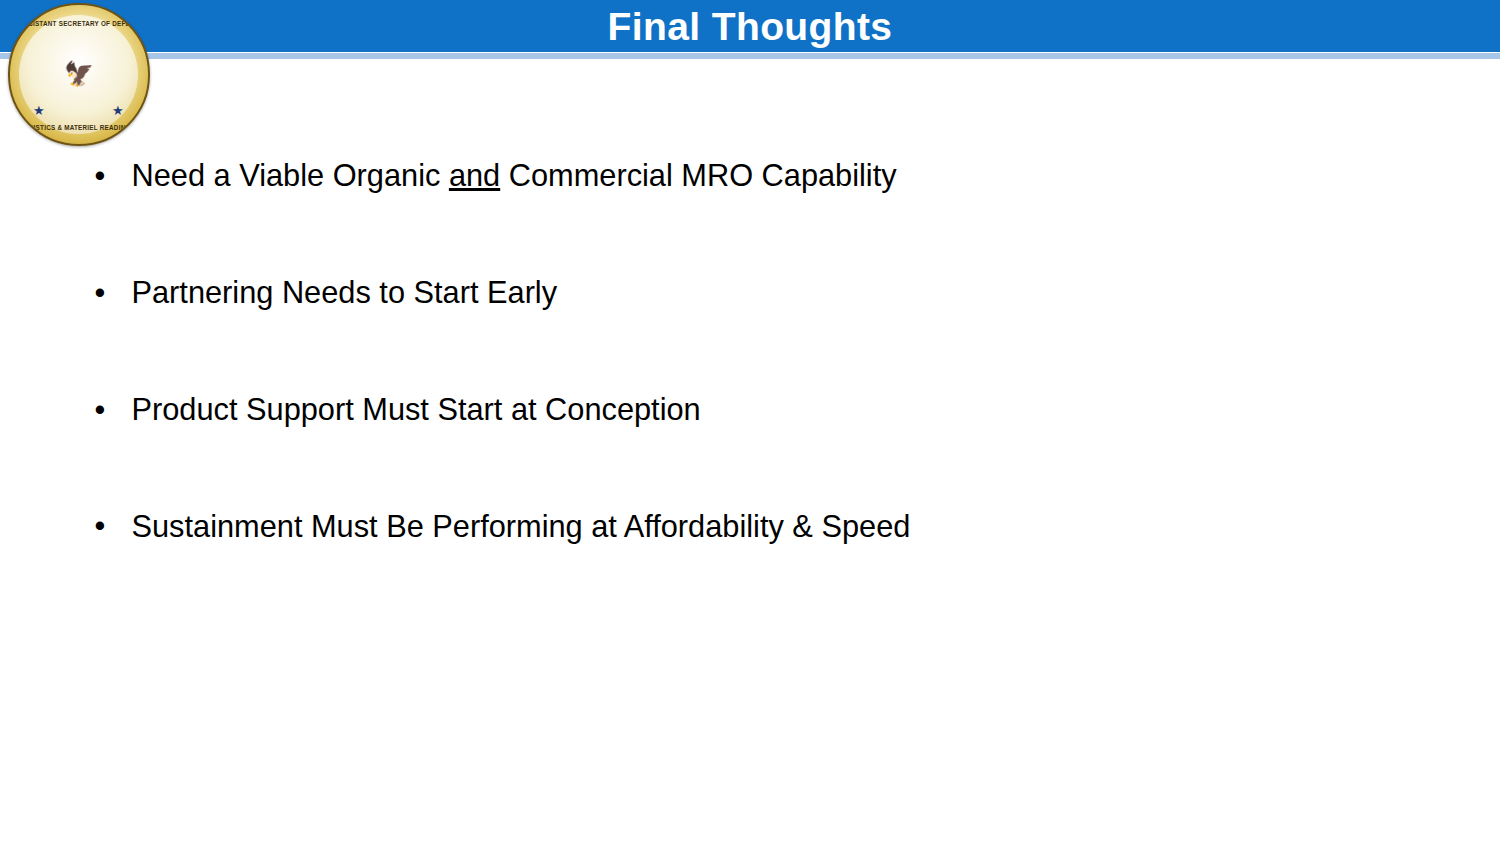Final Thoughts
Assistant Secretary of Defense 🦅 ★★ Logistics & Materiel Readiness
Need a Viable Organic and Commercial MRO Capability
Partnering Needs to Start Early
Product Support Must Start at Conception
Sustainment Must Be Performing at Affordability & Speed